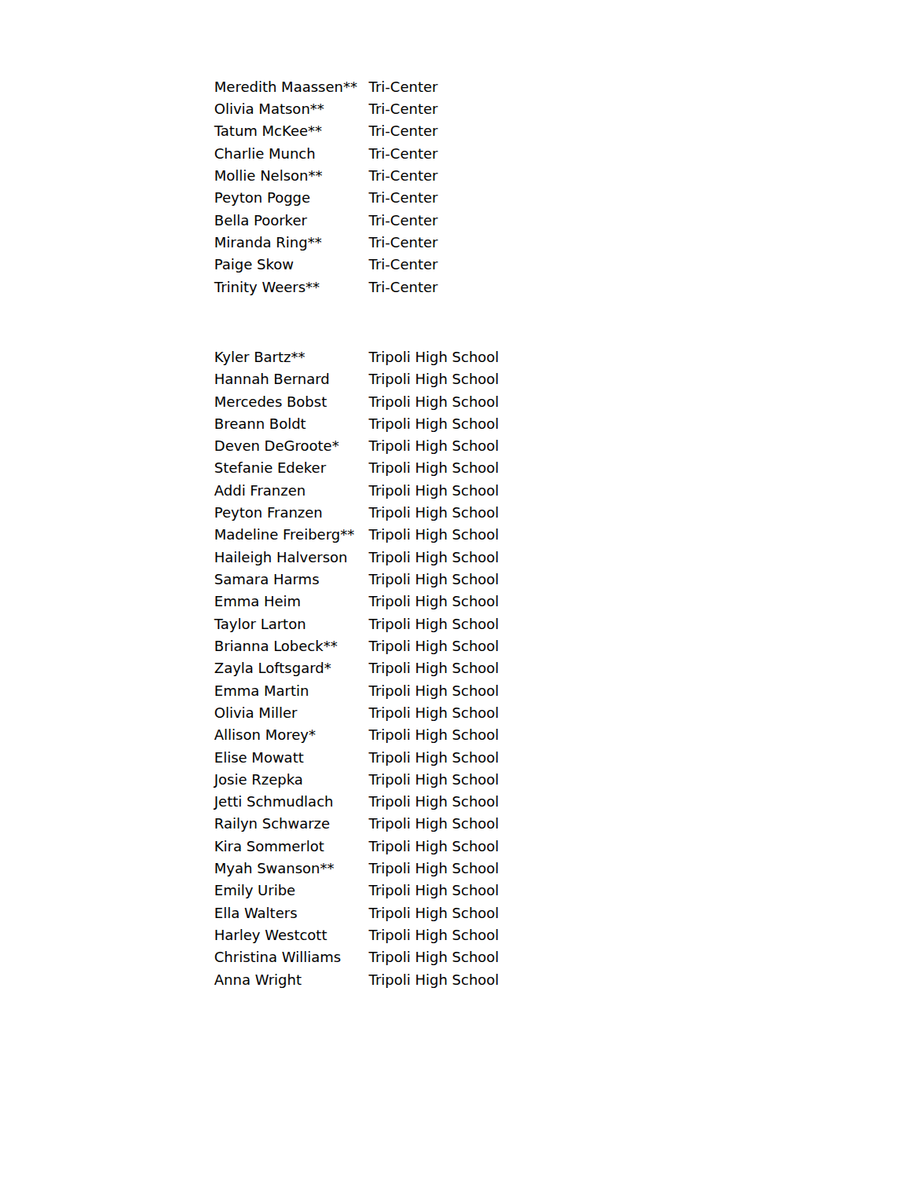| Meredith Maassen** | Tri-Center |
| Olivia Matson** | Tri-Center |
| Tatum McKee** | Tri-Center |
| Charlie Munch | Tri-Center |
| Mollie Nelson** | Tri-Center |
| Peyton Pogge | Tri-Center |
| Bella Poorker | Tri-Center |
| Miranda Ring** | Tri-Center |
| Paige Skow | Tri-Center |
| Trinity Weers** | Tri-Center |
| Kyler Bartz** | Tripoli High School |
| Hannah Bernard | Tripoli High School |
| Mercedes Bobst | Tripoli High School |
| Breann Boldt | Tripoli High School |
| Deven DeGroote* | Tripoli High School |
| Stefanie Edeker | Tripoli High School |
| Addi Franzen | Tripoli High School |
| Peyton Franzen | Tripoli High School |
| Madeline Freiberg** | Tripoli High School |
| Haileigh Halverson | Tripoli High School |
| Samara Harms | Tripoli High School |
| Emma Heim | Tripoli High School |
| Taylor Larton | Tripoli High School |
| Brianna Lobeck** | Tripoli High School |
| Zayla Loftsgard* | Tripoli High School |
| Emma Martin | Tripoli High School |
| Olivia Miller | Tripoli High School |
| Allison Morey* | Tripoli High School |
| Elise Mowatt | Tripoli High School |
| Josie Rzepka | Tripoli High School |
| Jetti Schmudlach | Tripoli High School |
| Railyn Schwarze | Tripoli High School |
| Kira Sommerlot | Tripoli High School |
| Myah Swanson** | Tripoli High School |
| Emily Uribe | Tripoli High School |
| Ella Walters | Tripoli High School |
| Harley Westcott | Tripoli High School |
| Christina Williams | Tripoli High School |
| Anna Wright | Tripoli High School |